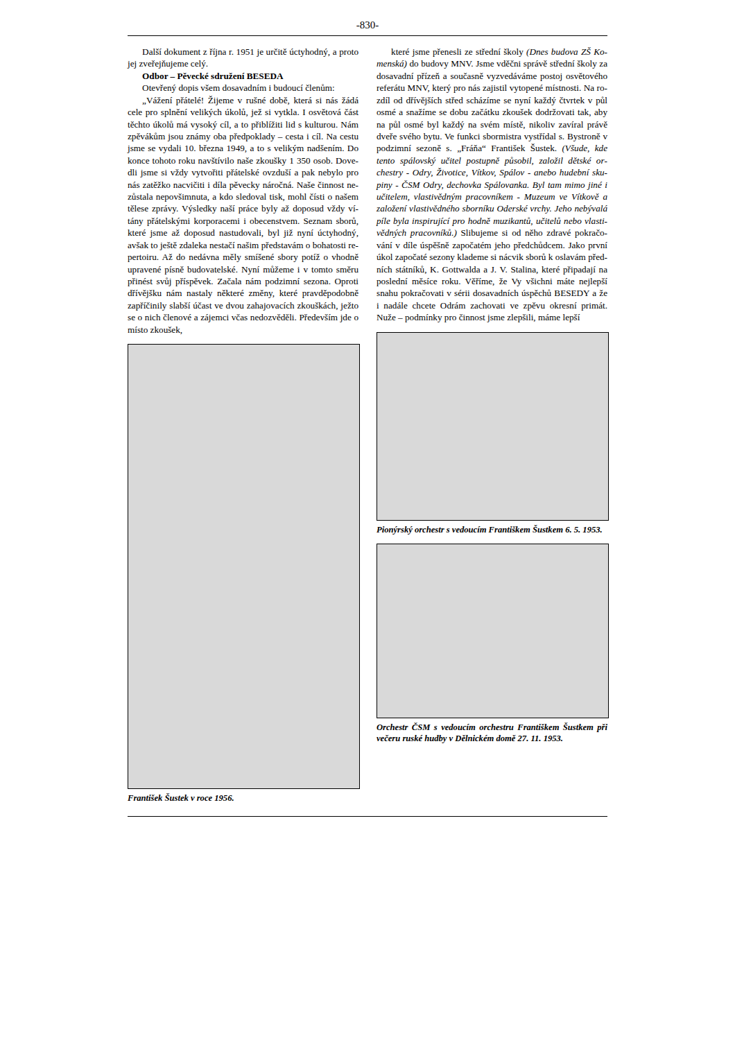-830-
Další dokument z října r. 1951 je určitě úctyhodný, a proto jej zveřejňujeme celý.
Odbor – Pěvecké sdružení BESEDA
Otevřený dopis všem dosavadním i budoucí členům:
„Vážení přátelé! Žijeme v rušné době, která si nás žádá cele pro splnění velikých úkolů, jež si vytkla. I osvětová část těchto úkolů má vysoký cíl, a to přiblížiti lid s kulturou. Nám zpěvákům jsou známy oba předpoklady – cesta i cíl. Na cestu jsme se vydali 10. března 1949, a to s velikým nadšením. Do konce tohoto roku navštívilo naše zkoušky 1 350 osob. Dovedli jsme si vždy vytvořiti přátelské ovzduší a pak nebylo pro nás zatěžko nacvičiti i díla pěvecky náročná. Naše činnost nezůstala nepovšimnuta, a kdo sledoval tisk, mohl čísti o našem tělese zprávy. Výsledky naší práce byly až doposud vždy vítány přátelskými korporacemi i obecenstvem. Seznam sborů, které jsme až doposud nastudovali, byl již nyní úctyhodný, avšak to ještě zdaleka nestačí našim představám o bohatosti repertoiru. Až do nedávna měly smíšené sbory potíž o vhodně upravené písně budovatelské. Nyní můžeme i v tomto směru přinést svůj příspěvek. Začala nám podzimní sezona. Oproti dřívějšku nám nastaly některé změny, které pravděpodobně zapříčinily slabší účast ve dvou zahajovacích zkouškách, ježto se o nich členové a zájemci včas nedozvěděli. Především jde o místo zkoušek,
František Šustek v roce 1956.
které jsme přenesli ze střední školy (Dnes budova ZŠ Komenská) do budovy MNV. Jsme vděčni správě střední školy za dosavadní přízeň a současně vyzvedáváme postoj osvětového referátu MNV, který pro nás zajistil vytopené místnosti. Na rozdíl od dřívějších střed scházíme se nyní každý čtvrtek v půl osmé a snažíme se dobu začátku zkoušek dodržovati tak, aby na půl osmé byl každý na svém místě, nikoliv zavíral právě dveře svého bytu. Ve funkci sbormistra vystřídal s. Bystroně v podzimní sezoně s. „Fráňa“ František Šustek. (Všude, kde tento spálovský učitel postupně působil, založil dětské orchestry - Odry, Životice, Vítkov, Spálov - anebo hudební skupiny - ČSM Odry, dechovka Spálovanka. Byl tam mimo jiné i učitelem, vlastivědným pracovníkem - Muzeum ve Vítkově a založení vlastivědného sborníku Oderské vrchy. Jeho nebývalá píle byla inspirující pro hodně muzikantů, učitelů nebo vlastivědných pracovníků.) Slibujeme si od něho zdravé pokračování v díle úspěšně započatém jeho předchůdcem. Jako první úkol započaté sezony klademe si nácvik sborů k oslavám předních státníků, K. Gottwalda a J. V. Stalina, které připadají na poslední měsíce roku. Věříme, že Vy všichni máte nejlepší snahu pokračovati v sérii dosavadních úspěchů BESEDY a že i nadále chcete Odrám zachovati ve zpěvu okresní primát. Nuže – podmínky pro činnost jsme zlepšili, máme lepší
Pionýrský orchestr s vedoucím Františkem Šustkem 6. 5. 1953.
Orchestr ČSM s vedoucím orchestru Františkem Šustkem při večeru ruské hudby v Dělnickém domě 27. 11. 1953.